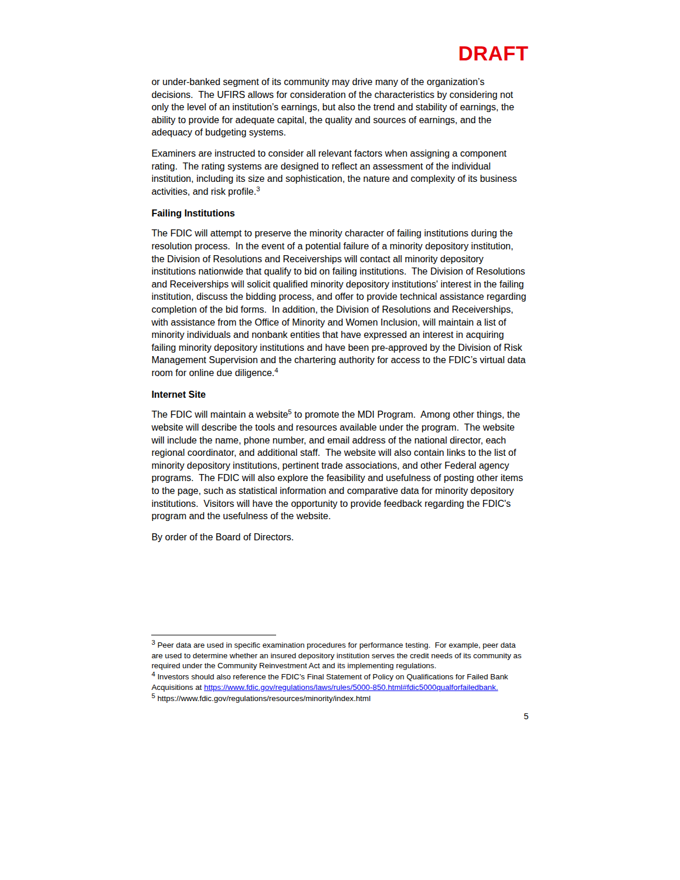DRAFT
or under-banked segment of its community may drive many of the organization’s decisions. The UFIRS allows for consideration of the characteristics by considering not only the level of an institution’s earnings, but also the trend and stability of earnings, the ability to provide for adequate capital, the quality and sources of earnings, and the adequacy of budgeting systems.
Examiners are instructed to consider all relevant factors when assigning a component rating. The rating systems are designed to reflect an assessment of the individual institution, including its size and sophistication, the nature and complexity of its business activities, and risk profile.3
Failing Institutions
The FDIC will attempt to preserve the minority character of failing institutions during the resolution process. In the event of a potential failure of a minority depository institution, the Division of Resolutions and Receiverships will contact all minority depository institutions nationwide that qualify to bid on failing institutions. The Division of Resolutions and Receiverships will solicit qualified minority depository institutions' interest in the failing institution, discuss the bidding process, and offer to provide technical assistance regarding completion of the bid forms. In addition, the Division of Resolutions and Receiverships, with assistance from the Office of Minority and Women Inclusion, will maintain a list of minority individuals and nonbank entities that have expressed an interest in acquiring failing minority depository institutions and have been pre-approved by the Division of Risk Management Supervision and the chartering authority for access to the FDIC’s virtual data room for online due diligence.4
Internet Site
The FDIC will maintain a website5 to promote the MDI Program. Among other things, the website will describe the tools and resources available under the program. The website will include the name, phone number, and email address of the national director, each regional coordinator, and additional staff. The website will also contain links to the list of minority depository institutions, pertinent trade associations, and other Federal agency programs. The FDIC will also explore the feasibility and usefulness of posting other items to the page, such as statistical information and comparative data for minority depository institutions. Visitors will have the opportunity to provide feedback regarding the FDIC's program and the usefulness of the website.
By order of the Board of Directors.
3 Peer data are used in specific examination procedures for performance testing. For example, peer data are used to determine whether an insured depository institution serves the credit needs of its community as required under the Community Reinvestment Act and its implementing regulations.
4 Investors should also reference the FDIC’s Final Statement of Policy on Qualifications for Failed Bank Acquisitions at https://www.fdic.gov/regulations/laws/rules/5000-850.html#fdic5000qualforfailedbank.
5 https://www.fdic.gov/regulations/resources/minority/index.html
5